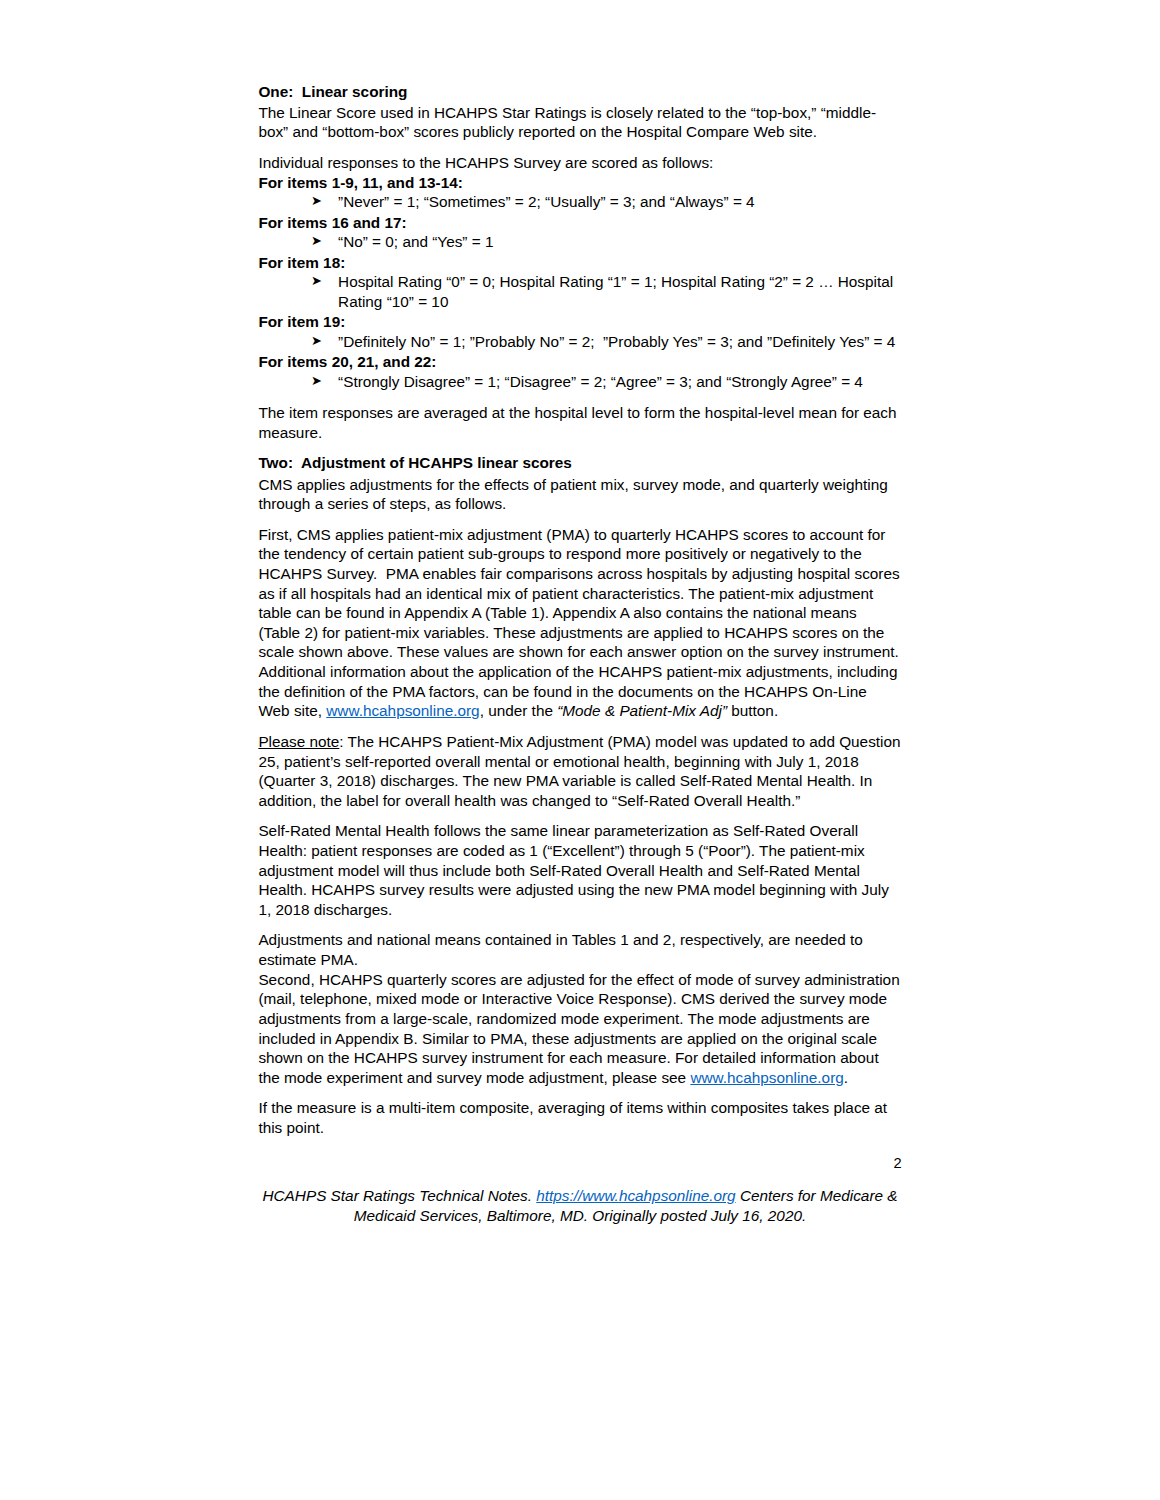One: Linear scoring
The Linear Score used in HCAHPS Star Ratings is closely related to the “top-box,” “middle-box” and “bottom-box” scores publicly reported on the Hospital Compare Web site.
Individual responses to the HCAHPS Survey are scored as follows:
For items 1-9, 11, and 13-14:
”Never” = 1; “Sometimes” = 2; “Usually” = 3; and “Always” = 4
For items 16 and 17:
“No” = 0; and “Yes” = 1
For item 18:
Hospital Rating “0” = 0; Hospital Rating “1” = 1; Hospital Rating “2” = 2 … Hospital Rating “10” = 10
For item 19:
”Definitely No” = 1; ”Probably No” = 2; ”Probably Yes” = 3; and ”Definitely Yes” = 4
For items 20, 21, and 22:
“Strongly Disagree” = 1; “Disagree” = 2; “Agree” = 3; and “Strongly Agree” = 4
The item responses are averaged at the hospital level to form the hospital-level mean for each measure.
Two: Adjustment of HCAHPS linear scores
CMS applies adjustments for the effects of patient mix, survey mode, and quarterly weighting through a series of steps, as follows.
First, CMS applies patient-mix adjustment (PMA) to quarterly HCAHPS scores to account for the tendency of certain patient sub-groups to respond more positively or negatively to the HCAHPS Survey. PMA enables fair comparisons across hospitals by adjusting hospital scores as if all hospitals had an identical mix of patient characteristics. The patient-mix adjustment table can be found in Appendix A (Table 1). Appendix A also contains the national means (Table 2) for patient-mix variables. These adjustments are applied to HCAHPS scores on the scale shown above. These values are shown for each answer option on the survey instrument. Additional information about the application of the HCAHPS patient-mix adjustments, including the definition of the PMA factors, can be found in the documents on the HCAHPS On-Line Web site, www.hcahpsonline.org, under the “Mode & Patient-Mix Adj” button.
Please note: The HCAHPS Patient-Mix Adjustment (PMA) model was updated to add Question 25, patient’s self-reported overall mental or emotional health, beginning with July 1, 2018 (Quarter 3, 2018) discharges. The new PMA variable is called Self-Rated Mental Health. In addition, the label for overall health was changed to “Self-Rated Overall Health.”
Self-Rated Mental Health follows the same linear parameterization as Self-Rated Overall Health: patient responses are coded as 1 (“Excellent”) through 5 (“Poor”). The patient-mix adjustment model will thus include both Self-Rated Overall Health and Self-Rated Mental Health. HCAHPS survey results were adjusted using the new PMA model beginning with July 1, 2018 discharges.
Adjustments and national means contained in Tables 1 and 2, respectively, are needed to estimate PMA.
Second, HCAHPS quarterly scores are adjusted for the effect of mode of survey administration (mail, telephone, mixed mode or Interactive Voice Response). CMS derived the survey mode adjustments from a large-scale, randomized mode experiment. The mode adjustments are included in Appendix B. Similar to PMA, these adjustments are applied on the original scale shown on the HCAHPS survey instrument for each measure. For detailed information about the mode experiment and survey mode adjustment, please see www.hcahpsonline.org.
If the measure is a multi-item composite, averaging of items within composites takes place at this point.
2
HCAHPS Star Ratings Technical Notes. https://www.hcahpsonline.org Centers for Medicare & Medicaid Services, Baltimore, MD. Originally posted July 16, 2020.